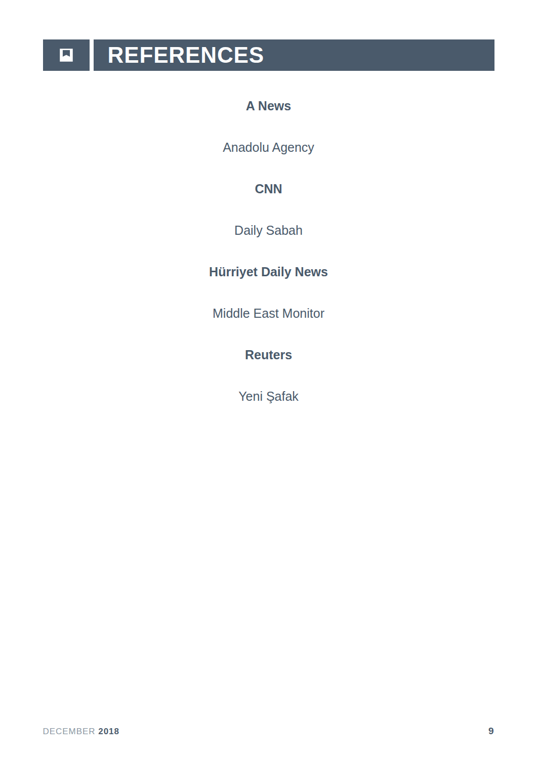References
A News
Anadolu Agency
CNN
Daily Sabah
Hürriyet Daily News
Middle East Monitor
Reuters
Yeni Şafak
December 2018
9